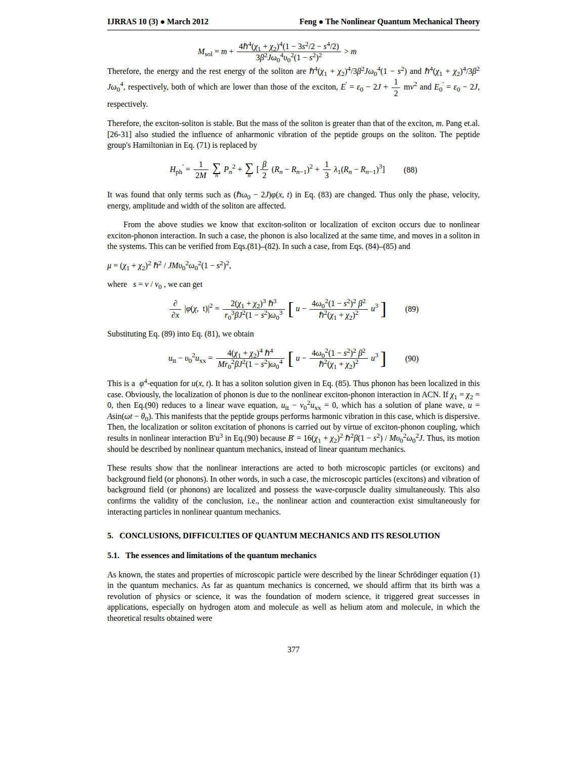IJRRAS 10 (3) ● March 2012
Feng ● The Nonlinear Quantum Mechanical Theory
Msol = m + 4ℏ4(χ1 + χ2)4(1 − 3s2/2 − s4/2) 3β2Jω04υ02(1 − s2)2 > m
Therefore, the energy and the rest energy of the soliton are ℏ4(χ1 + χ2)4/3β2Jω04(1 − s2) and ℏ4(χ1 + χ2)4/3β2 Jω04, respectively, both of which are lower than those of the exciton, E' = ε0 − 2J + 12 mv2 and E0' = ε0 − 2J, respectively.
Therefore, the exciton-soliton is stable. But the mass of the soliton is greater than that of the exciton, m. Pang et.al. [26-31] also studied the influence of anharmonic vibration of the peptide groups on the soliton. The peptide group's Hamiltonian in Eq. (71) is replaced by
Hph' = 12M ∑n Pn2 + ∑n [β 2 (Rn − Rn−1)2 + 13 λ1(Rn − Rn−1)3]
(88)
It was found that only terms such as (ℏω0 − 2J)φ(x, t) in Eq. (83) are changed. Thus only the phase, velocity, energy, amplitude and width of the soliton are affected.
From the above studies we know that exciton-soliton or localization of exciton occurs due to nonlinear exciton-phonon interaction. In such a case, the phonon is also localized at the same time, and moves in a soliton in the systems. This can be verified from Eqs.(81)–(82). In such a case, from Eqs. (84)–(85) and
μ = (χ1 + χ2)2 ℏ2 / JMυ02ω02(1 − s2)2,
where s = v / v0 , we can get
∂∂x |φ(χ, t)|2 = 2(χ1 + χ2)3 ℏ3 r03βJ2(1 − s2)ω03 [ u − 4ω02(1 − s2)2 β2 ℏ2(χ1 + χ2)2 u3 ]
(89)
Substituting Eq. (89) into Eq. (81), we obtain
utt − υ02uxx = 4(χ1 + χ2)4 ℏ4 Mr02βJ2(1 − s2)ω04 [ u − 4ω02(1 − s2)2 β2 ℏ2(χ1 + χ2)2 u3 ]
(90)
This is a φ4-equation for u(x, t). It has a soliton solution given in Eq. (85). Thus phonon has been localized in this case. Obviously, the localization of phonon is due to the nonlinear exciton-phonon interaction in ACN. If χ1 = χ2 = 0, then Eq.(90) reduces to a linear wave equation, utt − v02uxx = 0, which has a solution of plane wave, u = Asin(ωt − θ0). This manifests that the peptide groups performs harmonic vibration in this case, which is dispersive. Then, the localization or soliton excitation of phonons is carried out by virtue of exciton-phonon coupling, which results in nonlinear interaction B'u3 in Eq.(90) because B' = 16(χ1 + χ2)2 ℏ2β(1 − s2) / Mυ02ω02J. Thus, its motion should be described by nonlinear quantum mechanics, instead of linear quantum mechanics.
These results show that the nonlinear interactions are acted to both microscopic particles (or excitons) and background field (or phonons). In other words, in such a case, the microscopic particles (excitons) and vibration of background field (or phonons) are localized and possess the wave-corpuscle duality simultaneously. This also confirms the validity of the conclusion, i.e., the nonlinear action and counteraction exist simultaneously for interacting particles in nonlinear quantum mechanics.
5. CONCLUSIONS, DIFFICULTIES OF QUANTUM MECHANICS AND ITS RESOLUTION
5.1. The essences and limitations of the quantum mechanics
As known, the states and properties of microscopic particle were described by the linear Schrödinger equation (1) in the quantum mechanics. As far as quantum mechanics is concerned, we should affirm that its birth was a revolution of physics or science, it was the foundation of modern science, it triggered great successes in applications, especially on hydrogen atom and molecule as well as helium atom and molecule, in which the theoretical results obtained were
377